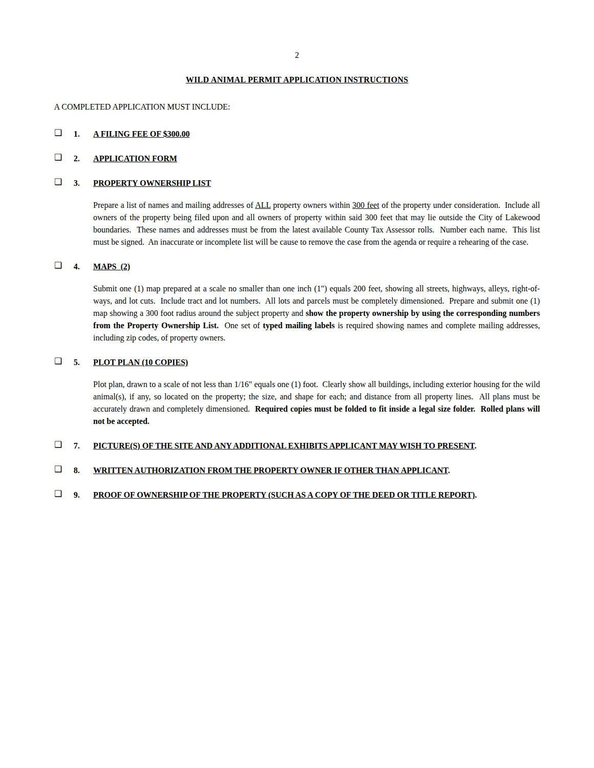2
WILD ANIMAL PERMIT APPLICATION INSTRUCTIONS
A COMPLETED APPLICATION MUST INCLUDE:
❑
1.
A FILING FEE OF $300.00
❑
2.
APPLICATION FORM
❑
3.
PROPERTY OWNERSHIP LIST
Prepare a list of names and mailing addresses of ALL property owners within 300 feet of the property under consideration. Include all owners of the property being filed upon and all owners of property within said 300 feet that may lie outside the City of Lakewood boundaries. These names and addresses must be from the latest available County Tax Assessor rolls. Number each name. This list must be signed. An inaccurate or incomplete list will be cause to remove the case from the agenda or require a rehearing of the case.
❑
4.
MAPS (2)
Submit one (1) map prepared at a scale no smaller than one inch (1") equals 200 feet, showing all streets, highways, alleys, right-of-ways, and lot cuts. Include tract and lot numbers. All lots and parcels must be completely dimensioned. Prepare and submit one (1) map showing a 300 foot radius around the subject property and show the property ownership by using the corresponding numbers from the Property Ownership List. One set of typed mailing labels is required showing names and complete mailing addresses, including zip codes, of property owners.
❑
5.
PLOT PLAN (10 COPIES)
Plot plan, drawn to a scale of not less than 1/16" equals one (1) foot. Clearly show all buildings, including exterior housing for the wild animal(s), if any, so located on the property; the size, and shape for each; and distance from all property lines. All plans must be accurately drawn and completely dimensioned. Required copies must be folded to fit inside a legal size folder. Rolled plans will not be accepted.
❑
7.
PICTURE(S) OF THE SITE AND ANY ADDITIONAL EXHIBITS APPLICANT MAY WISH TO PRESENT.
❑
8.
WRITTEN AUTHORIZATION FROM THE PROPERTY OWNER IF OTHER THAN APPLICANT.
❑
9.
PROOF OF OWNERSHIP OF THE PROPERTY (SUCH AS A COPY OF THE DEED OR TITLE REPORT).